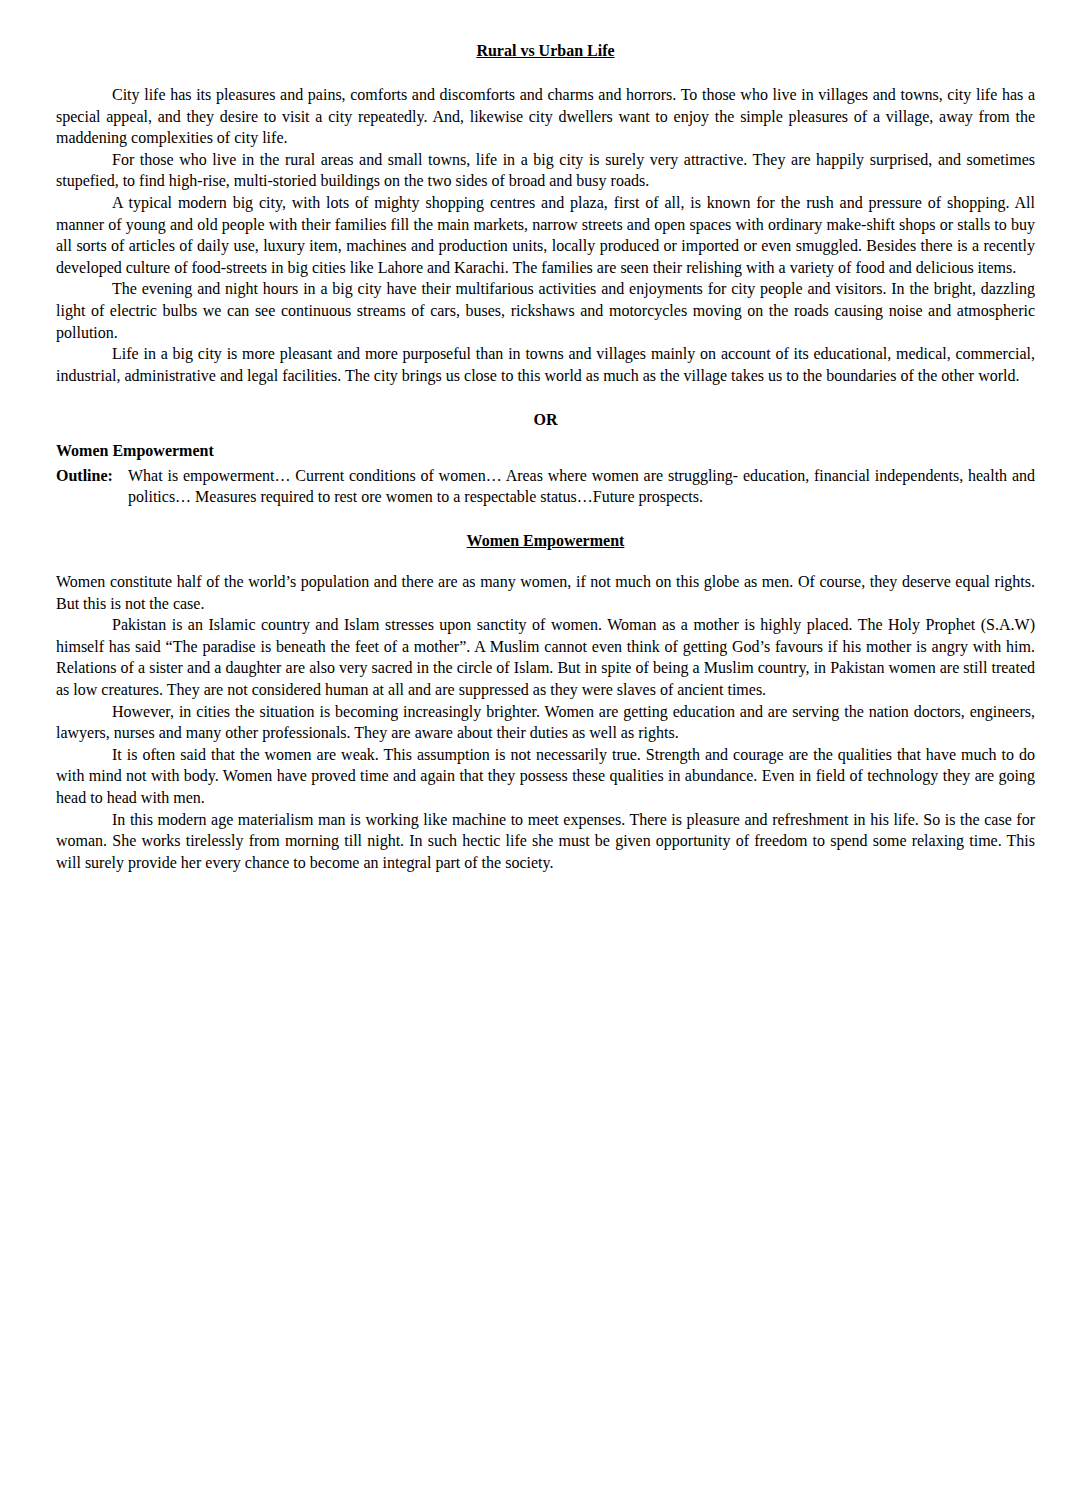Rural vs Urban Life
City life has its pleasures and pains, comforts and discomforts and charms and horrors. To those who live in villages and towns, city life has a special appeal, and they desire to visit a city repeatedly. And, likewise city dwellers want to enjoy the simple pleasures of a village, away from the maddening complexities of city life.
For those who live in the rural areas and small towns, life in a big city is surely very attractive. They are happily surprised, and sometimes stupefied, to find high-rise, multi-storied buildings on the two sides of broad and busy roads.
A typical modern big city, with lots of mighty shopping centres and plaza, first of all, is known for the rush and pressure of shopping. All manner of young and old people with their families fill the main markets, narrow streets and open spaces with ordinary make-shift shops or stalls to buy all sorts of articles of daily use, luxury item, machines and production units, locally produced or imported or even smuggled. Besides there is a recently developed culture of food-streets in big cities like Lahore and Karachi. The families are seen their relishing with a variety of food and delicious items.
The evening and night hours in a big city have their multifarious activities and enjoyments for city people and visitors. In the bright, dazzling light of electric bulbs we can see continuous streams of cars, buses, rickshaws and motorcycles moving on the roads causing noise and atmospheric pollution.
Life in a big city is more pleasant and more purposeful than in towns and villages mainly on account of its educational, medical, commercial, industrial, administrative and legal facilities. The city brings us close to this world as much as the village takes us to the boundaries of the other world.
OR
Women Empowerment
Outline: What is empowerment… Current conditions of women… Areas where women are struggling- education, financial independents, health and politics… Measures required to rest ore women to a respectable status…Future prospects.
Women Empowerment
Women constitute half of the world’s population and there are as many women, if not much on this globe as men. Of course, they deserve equal rights. But this is not the case.
Pakistan is an Islamic country and Islam stresses upon sanctity of women. Woman as a mother is highly placed. The Holy Prophet (S.A.W) himself has said “The paradise is beneath the feet of a mother”. A Muslim cannot even think of getting God’s favours if his mother is angry with him. Relations of a sister and a daughter are also very sacred in the circle of Islam. But in spite of being a Muslim country, in Pakistan women are still treated as low creatures. They are not considered human at all and are suppressed as they were slaves of ancient times.
However, in cities the situation is becoming increasingly brighter. Women are getting education and are serving the nation doctors, engineers, lawyers, nurses and many other professionals. They are aware about their duties as well as rights.
It is often said that the women are weak. This assumption is not necessarily true. Strength and courage are the qualities that have much to do with mind not with body. Women have proved time and again that they possess these qualities in abundance. Even in field of technology they are going head to head with men.
In this modern age materialism man is working like machine to meet expenses. There is pleasure and refreshment in his life. So is the case for woman. She works tirelessly from morning till night. In such hectic life she must be given opportunity of freedom to spend some relaxing time. This will surely provide her every chance to become an integral part of the society.